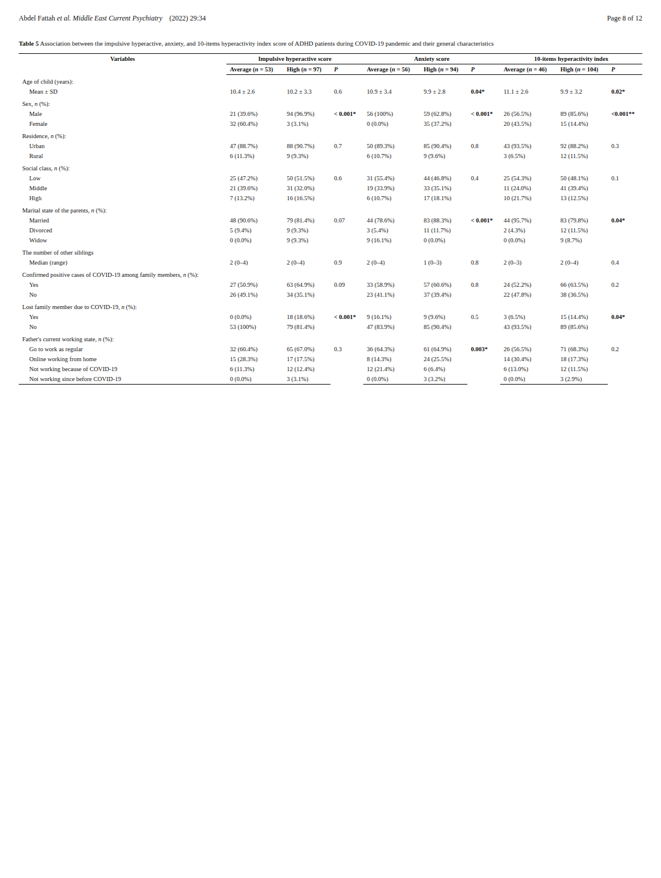Abdel Fattah et al. Middle East Current Psychiatry (2022) 29:34
Page 8 of 12
Table 5 Association between the impulsive hyperactive, anxiety, and 10-items hyperactivity index score of ADHD patients during COVID-19 pandemic and their general characteristics
| Variables | Impulsive hyperactive score | Anxiety score | 10-items hyperactivity index |
| --- | --- | --- | --- |
| Average ( n = 53) | High ( n = 97) | P | Average ( n = 56) | High ( n = 94) | P | Average ( n = 46) | High ( n = 104) | P |
| Age of child (years): | | | | | | | | | |
| Mean ± SD | 10.4 ± 2.6 | 10.2 ± 3.3 | 0.6 | 10.9 ± 3.4 | 9.9 ± 2.8 | 0.04* | 11.1 ± 2.6 | 9.9 ± 3.2 | 0.02* |
| Sex, n (%): | | | | | | | | | |
| Male | 21 (39.6%) | 94 (96.9%) | < 0.001* | 56 (100%) | 59 (62.8%) | < 0.001* | 26 (56.5%) | 89 (85.6%) | <0.001** |
| Female | 32 (60.4%) | 3 (3.1%) | 0 (0.0%) | 35 (37.2%) | 20 (43.5%) | 15 (14.4%) |
| Residence, n (%): | | | | | | | | | |
| Urban | 47 (88.7%) | 88 (90.7%) | 0.7 | 50 (89.3%) | 85 (90.4%) | 0.8 | 43 (93.5%) | 92 (88.2%) | 0.3 |
| Rural | 6 (11.3%) | 9 (9.3%) | 6 (10.7%) | 9 (9.6%) | 3 (6.5%) | 12 (11.5%) |
| Social class, n (%): | | | | | | | | | |
| Low | 25 (47.2%) | 50 (51.5%) | 0.6 | 31 (55.4%) | 44 (46.8%) | 0.4 | 25 (54.3%) | 50 (48.1%) | 0.1 |
| Middle | 21 (39.6%) | 31 (32.0%) | 19 (33.9%) | 33 (35.1%) | 11 (24.0%) | 41 (39.4%) |
| High | 7 (13.2%) | 16 (16.5%) | 6 (10.7%) | 17 (18.1%) | 10 (21.7%) | 13 (12.5%) |
| Marital state of the parents, n (%): | | | | | | | | | |
| Married | 48 (90.6%) | 79 (81.4%) | 0.07 | 44 (78.6%) | 83 (88.3%) | < 0.001* | 44 (95.7%) | 83 (79.8%) | 0.04* |
| Divorced | 5 (9.4%) | 9 (9.3%) | 3 (5.4%) | 11 (11.7%) | 2 (4.3%) | 12 (11.5%) |
| Widow | 0 (0.0%) | 9 (9.3%) | 9 (16.1%) | 0 (0.0%) | 0 (0.0%) | 9 (8.7%) |
| The number of other siblings | | | | | | | | | |
| Median (range) | 2 (0–4) | 2 (0–4) | 0.9 | 2 (0–4) | 1 (0–3) | 0.8 | 2 (0–3) | 2 (0–4) | 0.4 |
| Confirmed positive cases of COVID-19 among family members, n (%): | | | | | | | | | |
| Yes | 27 (50.9%) | 63 (64.9%) | 0.09 | 33 (58.9%) | 57 (60.6%) | 0.8 | 24 (52.2%) | 66 (63.5%) | 0.2 |
| No | 26 (49.1%) | 34 (35.1%) | 23 (41.1%) | 37 (39.4%) | 22 (47.8%) | 38 (36.5%) |
| Lost family member due to COVID-19, n (%): | | | | | | | | | |
| Yes | 0 (0.0%) | 18 (18.6%) | < 0.001* | 9 (16.1%) | 9 (9.6%) | 0.5 | 3 (6.5%) | 15 (14.4%) | 0.04* |
| No | 53 (100%) | 79 (81.4%) | 47 (83.9%) | 85 (90.4%) | 43 (93.5%) | 89 (85.6%) |
| Father's current working state, n (%): | | | | | | | | | |
| Go to work as regular | 32 (60.4%) | 65 (67.0%) | 0.3 | 36 (64.3%) | 61 (64.9%) | 0.003* | 26 (56.5%) | 71 (68.3%) | 0.2 |
| Online working from home | 15 (28.3%) | 17 (17.5%) | 8 (14.3%) | 24 (25.5%) | 14 (30.4%) | 18 (17.3%) |
| Not working because of COVID-19 | 6 (11.3%) | 12 (12.4%) | 12 (21.4%) | 6 (6.4%) | 6 (13.0%) | 12 (11.5%) |
| Not working since before COVID-19 | 0 (0.0%) | 3 (3.1%) | 0 (0.0%) | 3 (3.2%) | 0 (0.0%) | 3 (2.9%) |